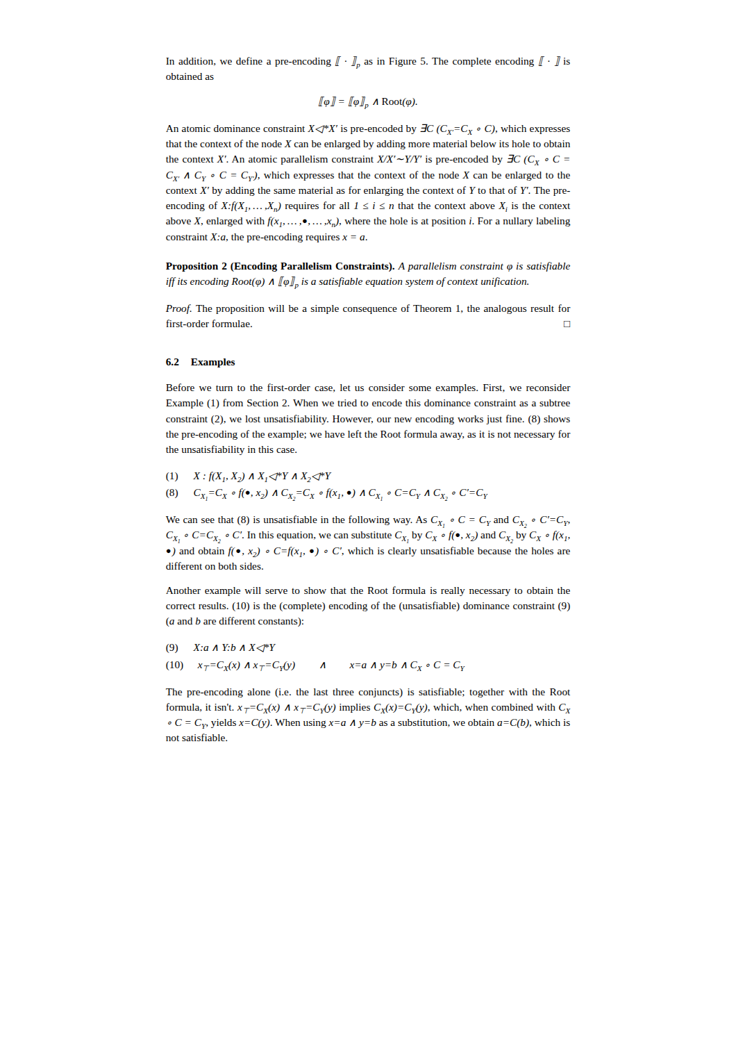In addition, we define a pre-encoding ⟦ · ⟧p as in Figure 5. The complete encoding ⟦ · ⟧ is obtained as
⟦φ⟧ = ⟦φ⟧p ∧ Root(φ).
An atomic dominance constraint X◁*X′ is pre-encoded by ∃C (CX′=CX ∘ C), which expresses that the context of the node X can be enlarged by adding more material below its hole to obtain the context X′. An atomic parallelism constraint X/X′∼Y/Y′ is pre-encoded by ∃C (CX ∘ C = CX′ ∧ CY ∘ C = CY′), which expresses that the context of the node X can be enlarged to the context X′ by adding the same material as for enlarging the context of Y to that of Y′. The pre-encoding of X:f(X1, … ,Xn) requires for all 1 ≤ i ≤ n that the context above Xi is the context above X, enlarged with f(x1, … ,●, … ,xn), where the hole is at position i. For a nullary labeling constraint X:a, the pre-encoding requires x = a.
Proposition 2 (Encoding Parallelism Constraints). A parallelism constraint φ is satisfiable iff its encoding Root(φ) ∧ ⟦φ⟧p is a satisfiable equation system of context unification.
Proof. The proposition will be a simple consequence of Theorem 1, the analogous result for first-order formulae. □
6.2 Examples
Before we turn to the first-order case, let us consider some examples. First, we reconsider Example (1) from Section 2. When we tried to encode this dominance constraint as a subtree constraint (2), we lost unsatisfiability. However, our new encoding works just fine. (8) shows the pre-encoding of the example; we have left the Root formula away, as it is not necessary for the unsatisfiability in this case.
(1) X : f(X1, X2) ∧ X1◁*Y ∧ X2◁*Y
(8) CX1=CX ∘ f(●, x2) ∧ CX2=CX ∘ f(x1, ●) ∧ CX1 ∘ C=CY ∧ CX2 ∘ C′=CY
We can see that (8) is unsatisfiable in the following way. As CX1 ∘ C = CY and CX2 ∘ C′=CY, CX1 ∘ C=CX2 ∘ C′. In this equation, we can substitute CX1 by CX ∘ f(●, x2) and CX2 by CX ∘ f(x1, ●) and obtain f(●, x2) ∘ C=f(x1, ●) ∘ C′, which is clearly unsatisfiable because the holes are different on both sides.
Another example will serve to show that the Root formula is really necessary to obtain the correct results. (10) is the (complete) encoding of the (unsatisfiable) dominance constraint (9) (a and b are different constants):
(9) X:a ∧ Y:b ∧ X◁*Y
(10) x⊤=CX(x) ∧ x⊤=CY(y) ∧ x=a ∧ y=b ∧ CX ∘ C = CY
The pre-encoding alone (i.e. the last three conjuncts) is satisfiable; together with the Root formula, it isn't. x⊤=CX(x) ∧ x⊤=CY(y) implies CX(x)=CY(y), which, when combined with CX ∘ C = CY, yields x=C(y). When using x=a ∧ y=b as a substitution, we obtain a=C(b), which is not satisfiable.